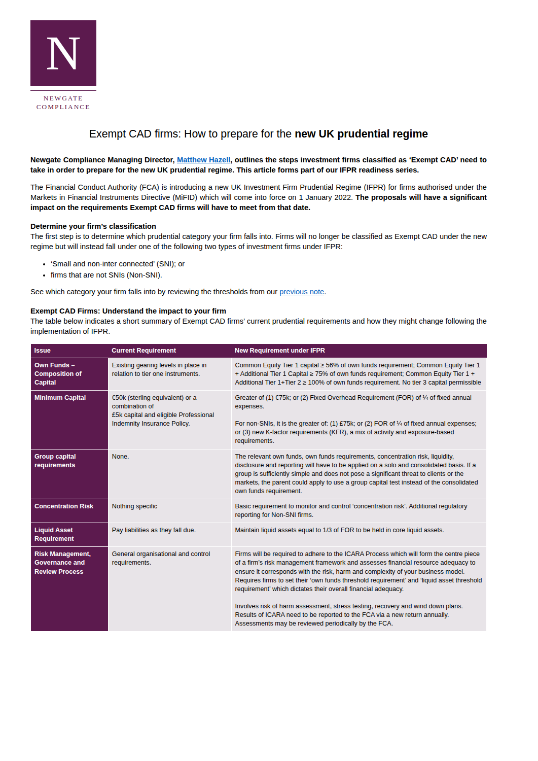N
NEWGATE
COMPLIANCE
Exempt CAD firms: How to prepare for the new UK prudential regime
Newgate Compliance Managing Director, Matthew Hazell, outlines the steps investment firms classified as ‘Exempt CAD’ need to take in order to prepare for the new UK prudential regime. This article forms part of our IFPR readiness series.
The Financial Conduct Authority (FCA) is introducing a new UK Investment Firm Prudential Regime (IFPR) for firms authorised under the Markets in Financial Instruments Directive (MiFID) which will come into force on 1 January 2022. The proposals will have a significant impact on the requirements Exempt CAD firms will have to meet from that date.
Determine your firm’s classification
The first step is to determine which prudential category your firm falls into. Firms will no longer be classified as Exempt CAD under the new regime but will instead fall under one of the following two types of investment firms under IFPR:
‘Small and non-inter connected’ (SNI); or
firms that are not SNIs (Non-SNI).
See which category your firm falls into by reviewing the thresholds from our previous note.
Exempt CAD Firms: Understand the impact to your firm
The table below indicates a short summary of Exempt CAD firms’ current prudential requirements and how they might change following the implementation of IFPR.
| Issue | Current Requirement | New Requirement under IFPR |
| --- | --- | --- |
| Own Funds – Composition of Capital | Existing gearing levels in place in relation to tier one instruments. | Common Equity Tier 1 capital ≥ 56% of own funds requirement; Common Equity Tier 1 + Additional Tier 1 Capital ≥ 75% of own funds requirement; Common Equity Tier 1 + Additional Tier 1+Tier 2 ≥ 100% of own funds requirement. No tier 3 capital permissible |
| Minimum Capital | €50k (sterling equivalent) or a combination of £5k capital and eligible Professional Indemnity Insurance Policy. | Greater of (1) €75k; or (2) Fixed Overhead Requirement (FOR) of ¼ of fixed annual expenses. For non-SNIs, it is the greater of: (1) £75k; or (2) FOR of ¼ of fixed annual expenses; or (3) new K-factor requirements (KFR), a mix of activity and exposure-based requirements. |
| Group capital requirements | None. | The relevant own funds, own funds requirements, concentration risk, liquidity, disclosure and reporting will have to be applied on a solo and consolidated basis. If a group is sufficiently simple and does not pose a significant threat to clients or the markets, the parent could apply to use a group capital test instead of the consolidated own funds requirement. |
| Concentration Risk | Nothing specific | Basic requirement to monitor and control ‘concentration risk’. Additional regulatory reporting for Non-SNI firms. |
| Liquid Asset Requirement | Pay liabilities as they fall due. | Maintain liquid assets equal to 1/3 of FOR to be held in core liquid assets. |
| Risk Management, Governance and Review Process | General organisational and control requirements. | Firms will be required to adhere to the ICARA Process which will form the centre piece of a firm’s risk management framework and assesses financial resource adequacy to ensure it corresponds with the risk, harm and complexity of your business model. Requires firms to set their ‘own funds threshold requirement’ and ‘liquid asset threshold requirement’ which dictates their overall financial adequacy. Involves risk of harm assessment, stress testing, recovery and wind down plans. Results of ICARA need to be reported to the FCA via a new return annually. Assessments may be reviewed periodically by the FCA. |